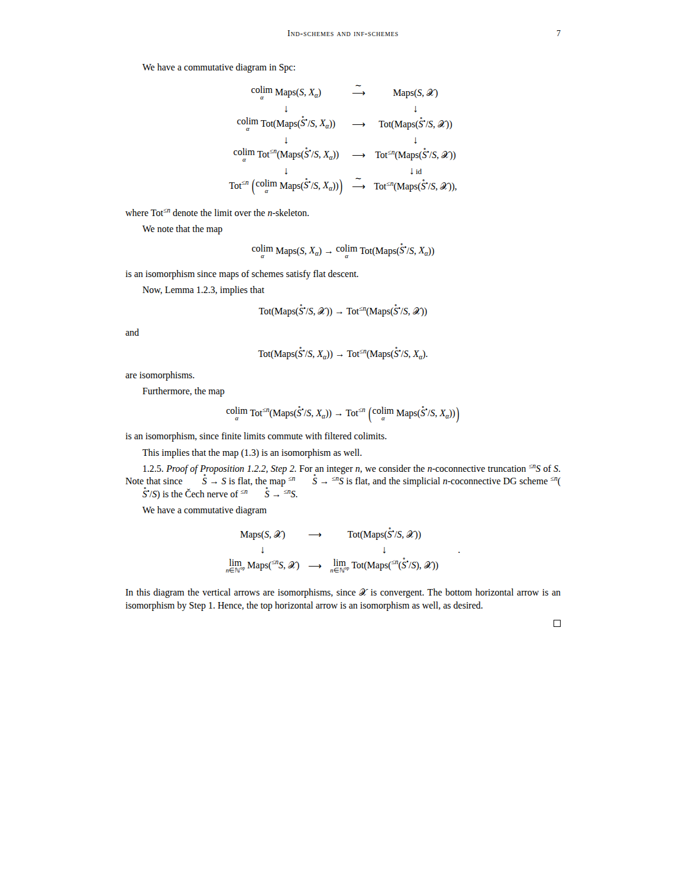Ind-schemes and inf-schemes 7
We have a commutative diagram in Spc:
| colim α Maps ( S , X α ) | ∼ ⟶ | Maps ( S , 𝒳) |
| ↓ | | ↓ |
| colim α Tot ( Maps ( ∘ S • / S , X α )) | ⟶ | Tot ( Maps ( ∘ S • / S , 𝒳)) |
| ↓ | | ↓ |
| colim α Tot ≤ n ( Maps ( ∘ S • / S , X α )) | ⟶ | Tot ≤ n ( Maps ( ∘ S • / S , 𝒳)) |
| ↓ | | ↓ id |
| Tot ≤ n ( colim α Maps ( ∘ S • / S , X α )) ) | ∼ ⟶ | Tot ≤ n ( Maps ( ∘ S • / S , 𝒳)), |
where Tot≤n denote the limit over the n-skeleton.
We note that the map
colim α Maps(S, Xα) → colim α Tot(Maps(∘S•/S, Xα))
is an isomorphism since maps of schemes satisfy flat descent.
Now, Lemma 1.2.3, implies that
Tot(Maps(∘S•/S, 𝒳)) → Tot≤n(Maps(∘S•/S, 𝒳))
and
Tot(Maps(∘S•/S, Xα)) → Tot≤n(Maps(∘S•/S, Xα).
are isomorphisms.
Furthermore, the map
colim α Tot≤n(Maps(∘S•/S, Xα)) → Tot≤n (colim α Maps(∘S•/S, Xα)))
is an isomorphism, since finite limits commute with filtered colimits.
This implies that the map (1.3) is an isomorphism as well.
1.2.5. Proof of Proposition 1.2.2, Step 2. For an integer n, we consider the n-coconnective truncation ≤nS of S. Note that since ∘S → S is flat, the map ≤n∘S → ≤nS is flat, and the simplicial n-coconnective DG scheme ≤n(∘S•/S) is the Čech nerve of ≤n∘S → ≤nS.
We have a commutative diagram
| Maps ( S , 𝒳) | ⟶ | Tot ( Maps ( ∘ S • / S , 𝒳)) | |
| ↓ | | ↓ | . |
| lim n ∈ℕ op Maps ( ≤ n S , 𝒳) | ⟶ | lim n ∈ℕ op Tot ( Maps ( ≤ n ( ∘ S • / S ), 𝒳)) | |
In this diagram the vertical arrows are isomorphisms, since 𝒳 is convergent. The bottom horizontal arrow is an isomorphism by Step 1. Hence, the top horizontal arrow is an isomorphism as well, as desired.